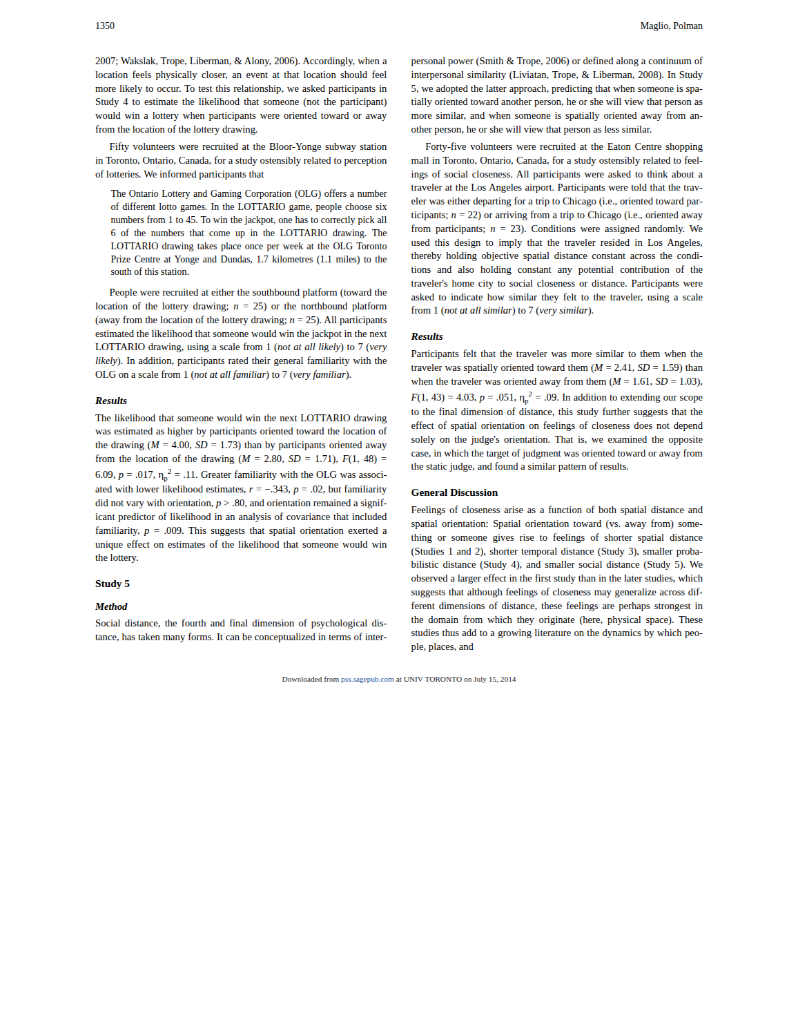1350 Maglio, Polman
2007; Wakslak, Trope, Liberman, & Alony, 2006). Accordingly, when a location feels physically closer, an event at that location should feel more likely to occur. To test this relationship, we asked participants in Study 4 to estimate the likelihood that someone (not the participant) would win a lottery when participants were oriented toward or away from the location of the lottery drawing.
Fifty volunteers were recruited at the Bloor-Yonge subway station in Toronto, Ontario, Canada, for a study ostensibly related to perception of lotteries. We informed participants that
The Ontario Lottery and Gaming Corporation (OLG) offers a number of different lotto games. In the LOTTARIO game, people choose six numbers from 1 to 45. To win the jackpot, one has to correctly pick all 6 of the numbers that come up in the LOTTARIO drawing. The LOTTARIO drawing takes place once per week at the OLG Toronto Prize Centre at Yonge and Dundas, 1.7 kilometres (1.1 miles) to the south of this station.
People were recruited at either the southbound platform (toward the location of the lottery drawing; n = 25) or the northbound platform (away from the location of the lottery drawing; n = 25). All participants estimated the likelihood that someone would win the jackpot in the next LOTTARIO drawing, using a scale from 1 (not at all likely) to 7 (very likely). In addition, participants rated their general familiarity with the OLG on a scale from 1 (not at all familiar) to 7 (very familiar).
Results
The likelihood that someone would win the next LOTTARIO drawing was estimated as higher by participants oriented toward the location of the drawing (M = 4.00, SD = 1.73) than by participants oriented away from the location of the drawing (M = 2.80, SD = 1.71), F(1, 48) = 6.09, p = .017, ηp 2 = .11. Greater familiarity with the OLG was associated with lower likelihood estimates, r = −.343, p = .02, but familiarity did not vary with orientation, p > .80, and orientation remained a significant predictor of likelihood in an analysis of covariance that included familiarity, p = .009. This suggests that spatial orientation exerted a unique effect on estimates of the likelihood that someone would win the lottery.
Study 5
Method
Social distance, the fourth and final dimension of psychological distance, has taken many forms. It can be conceptualized in terms of interpersonal power (Smith & Trope, 2006) or defined along a continuum of interpersonal similarity (Liviatan, Trope, & Liberman, 2008). In Study 5, we adopted the latter approach, predicting that when someone is spatially oriented toward another person, he or she will view that person as more similar, and when someone is spatially oriented away from another person, he or she will view that person as less similar.
Forty-five volunteers were recruited at the Eaton Centre shopping mall in Toronto, Ontario, Canada, for a study ostensibly related to feelings of social closeness. All participants were asked to think about a traveler at the Los Angeles airport. Participants were told that the traveler was either departing for a trip to Chicago (i.e., oriented toward participants; n = 22) or arriving from a trip to Chicago (i.e., oriented away from participants; n = 23). Conditions were assigned randomly. We used this design to imply that the traveler resided in Los Angeles, thereby holding objective spatial distance constant across the conditions and also holding constant any potential contribution of the traveler's home city to social closeness or distance. Participants were asked to indicate how similar they felt to the traveler, using a scale from 1 (not at all similar) to 7 (very similar).
Results
Participants felt that the traveler was more similar to them when the traveler was spatially oriented toward them (M = 2.41, SD = 1.59) than when the traveler was oriented away from them (M = 1.61, SD = 1.03), F(1, 43) = 4.03, p = .051, ηp 2 = .09. In addition to extending our scope to the final dimension of distance, this study further suggests that the effect of spatial orientation on feelings of closeness does not depend solely on the judge's orientation. That is, we examined the opposite case, in which the target of judgment was oriented toward or away from the static judge, and found a similar pattern of results.
General Discussion
Feelings of closeness arise as a function of both spatial distance and spatial orientation: Spatial orientation toward (vs. away from) something or someone gives rise to feelings of shorter spatial distance (Studies 1 and 2), shorter temporal distance (Study 3), smaller probabilistic distance (Study 4), and smaller social distance (Study 5). We observed a larger effect in the first study than in the later studies, which suggests that although feelings of closeness may generalize across different dimensions of distance, these feelings are perhaps strongest in the domain from which they originate (here, physical space). These studies thus add to a growing literature on the dynamics by which people, places, and
Downloaded from pss.sagepub.com at UNIV TORONTO on July 15, 2014